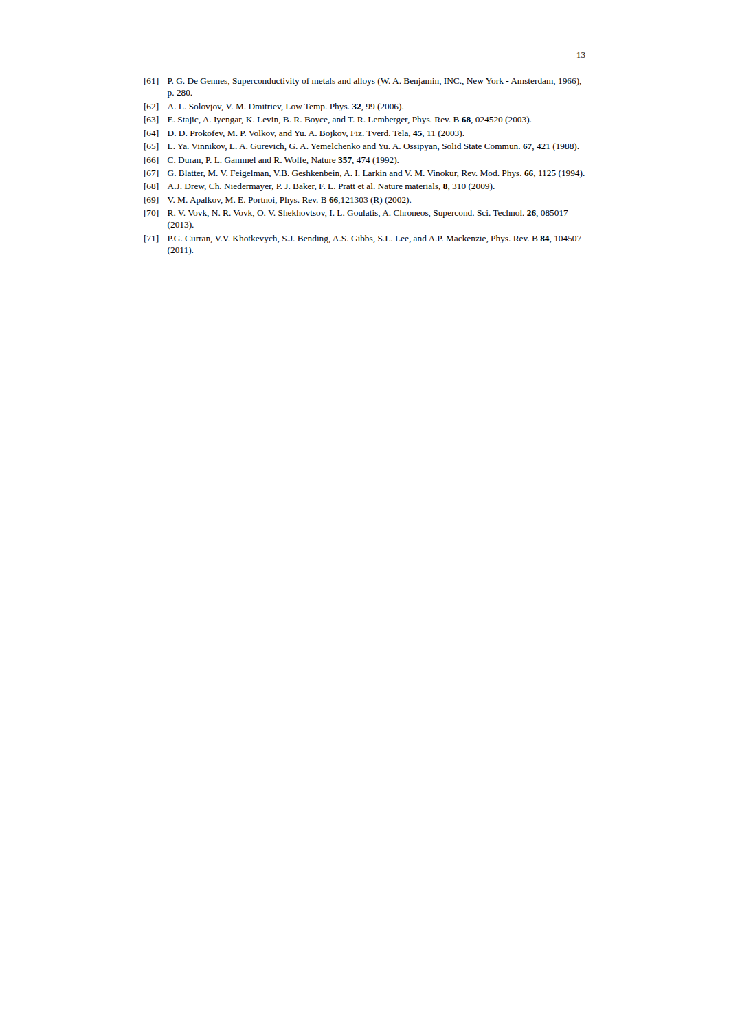13
[61] P. G. De Gennes, Superconductivity of metals and alloys (W. A. Benjamin, INC., New York - Amsterdam, 1966), p. 280.
[62] A. L. Solovjov, V. M. Dmitriev, Low Temp. Phys. 32, 99 (2006).
[63] E. Stajic, A. Iyengar, K. Levin, B. R. Boyce, and T. R. Lemberger, Phys. Rev. B 68, 024520 (2003).
[64] D. D. Prokofev, M. P. Volkov, and Yu. A. Bojkov, Fiz. Tverd. Tela, 45, 11 (2003).
[65] L. Ya. Vinnikov, L. A. Gurevich, G. A. Yemelchenko and Yu. A. Ossipyan, Solid State Commun. 67, 421 (1988).
[66] C. Duran, P. L. Gammel and R. Wolfe, Nature 357, 474 (1992).
[67] G. Blatter, M. V. Feigelman, V.B. Geshkenbein, A. I. Larkin and V. M. Vinokur, Rev. Mod. Phys. 66, 1125 (1994).
[68] A.J. Drew, Ch. Niedermayer, P. J. Baker, F. L. Pratt et al. Nature materials, 8, 310 (2009).
[69] V. M. Apalkov, M. E. Portnoi, Phys. Rev. B 66,121303 (R) (2002).
[70] R. V. Vovk, N. R. Vovk, O. V. Shekhovtsov, I. L. Goulatis, A. Chroneos, Supercond. Sci. Technol. 26, 085017 (2013).
[71] P.G. Curran, V.V. Khotkevych, S.J. Bending, A.S. Gibbs, S.L. Lee, and A.P. Mackenzie, Phys. Rev. B 84, 104507 (2011).